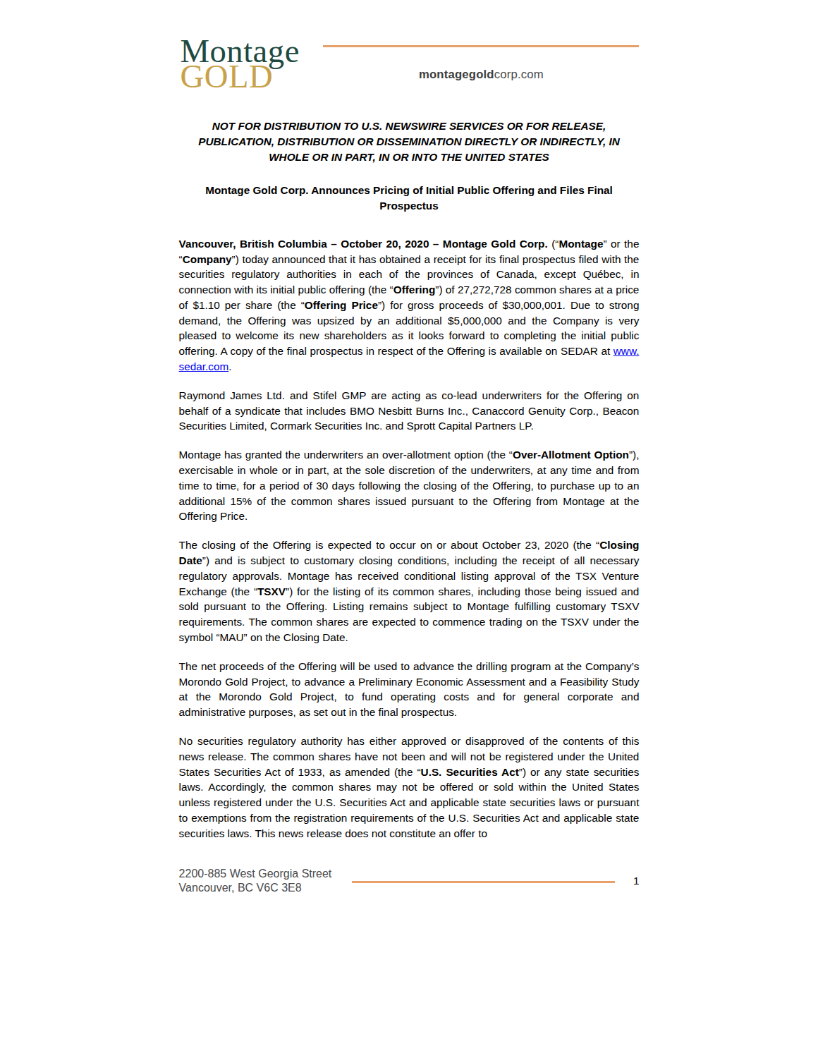Montage GOLD
montagegoldcorp.com
NOT FOR DISTRIBUTION TO U.S. NEWSWIRE SERVICES OR FOR RELEASE, PUBLICATION, DISTRIBUTION OR DISSEMINATION DIRECTLY OR INDIRECTLY, IN WHOLE OR IN PART, IN OR INTO THE UNITED STATES
Montage Gold Corp. Announces Pricing of Initial Public Offering and Files Final Prospectus
Vancouver, British Columbia – October 20, 2020 – Montage Gold Corp. (“Montage” or the “Company”) today announced that it has obtained a receipt for its final prospectus filed with the securities regulatory authorities in each of the provinces of Canada, except Québec, in connection with its initial public offering (the “Offering”) of 27,272,728 common shares at a price of $1.10 per share (the “Offering Price”) for gross proceeds of $30,000,001. Due to strong demand, the Offering was upsized by an additional $5,000,000 and the Company is very pleased to welcome its new shareholders as it looks forward to completing the initial public offering. A copy of the final prospectus in respect of the Offering is available on SEDAR at www.sedar.com.
Raymond James Ltd. and Stifel GMP are acting as co-lead underwriters for the Offering on behalf of a syndicate that includes BMO Nesbitt Burns Inc., Canaccord Genuity Corp., Beacon Securities Limited, Cormark Securities Inc. and Sprott Capital Partners LP.
Montage has granted the underwriters an over-allotment option (the “Over-Allotment Option”), exercisable in whole or in part, at the sole discretion of the underwriters, at any time and from time to time, for a period of 30 days following the closing of the Offering, to purchase up to an additional 15% of the common shares issued pursuant to the Offering from Montage at the Offering Price.
The closing of the Offering is expected to occur on or about October 23, 2020 (the “Closing Date”) and is subject to customary closing conditions, including the receipt of all necessary regulatory approvals. Montage has received conditional listing approval of the TSX Venture Exchange (the “TSXV”) for the listing of its common shares, including those being issued and sold pursuant to the Offering. Listing remains subject to Montage fulfilling customary TSXV requirements. The common shares are expected to commence trading on the TSXV under the symbol “MAU” on the Closing Date.
The net proceeds of the Offering will be used to advance the drilling program at the Company’s Morondo Gold Project, to advance a Preliminary Economic Assessment and a Feasibility Study at the Morondo Gold Project, to fund operating costs and for general corporate and administrative purposes, as set out in the final prospectus.
No securities regulatory authority has either approved or disapproved of the contents of this news release. The common shares have not been and will not be registered under the United States Securities Act of 1933, as amended (the “U.S. Securities Act”) or any state securities laws. Accordingly, the common shares may not be offered or sold within the United States unless registered under the U.S. Securities Act and applicable state securities laws or pursuant to exemptions from the registration requirements of the U.S. Securities Act and applicable state securities laws. This news release does not constitute an offer to
2200-885 West Georgia Street
Vancouver, BC V6C 3E8
1